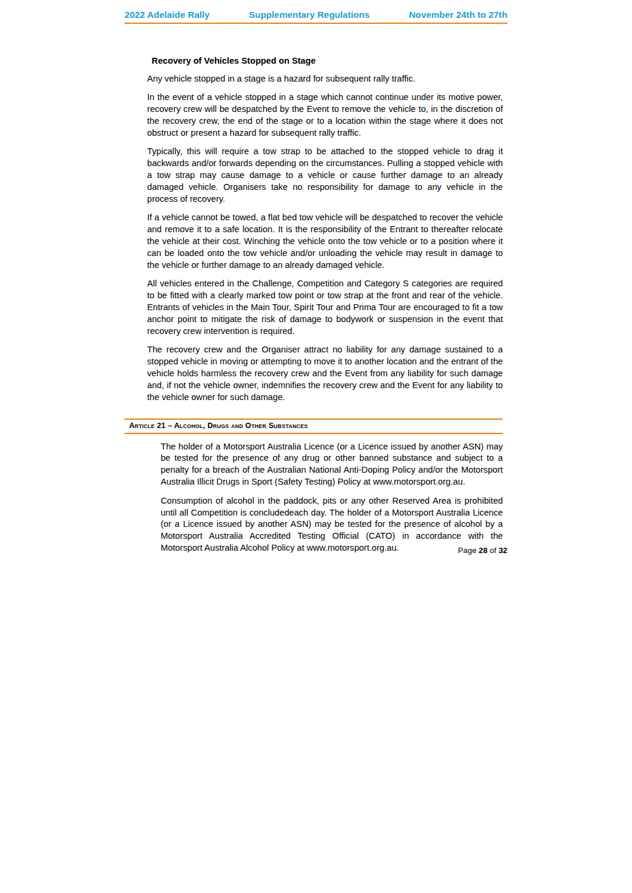2022 Adelaide Rally
Supplementary Regulations
November 24th to 27th
Recovery of Vehicles Stopped on Stage
Any vehicle stopped in a stage is a hazard for subsequent rally traffic.
In the event of a vehicle stopped in a stage which cannot continue under its motive power, recovery crew will be despatched by the Event to remove the vehicle to, in the discretion of the recovery crew, the end of the stage or to a location within the stage where it does not obstruct or present a hazard for subsequent rally traffic.
Typically, this will require a tow strap to be attached to the stopped vehicle to drag it backwards and/or forwards depending on the circumstances. Pulling a stopped vehicle with a tow strap may cause damage to a vehicle or cause further damage to an already damaged vehicle. Organisers take no responsibility for damage to any vehicle in the process of recovery.
If a vehicle cannot be towed, a flat bed tow vehicle will be despatched to recover the vehicle and remove it to a safe location. It is the responsibility of the Entrant to thereafter relocate the vehicle at their cost. Winching the vehicle onto the tow vehicle or to a position where it can be loaded onto the tow vehicle and/or unloading the vehicle may result in damage to the vehicle or further damage to an already damaged vehicle.
All vehicles entered in the Challenge, Competition and Category S categories are required to be fitted with a clearly marked tow point or tow strap at the front and rear of the vehicle. Entrants of vehicles in the Main Tour, Spirit Tour and Prima Tour are encouraged to fit a tow anchor point to mitigate the risk of damage to bodywork or suspension in the event that recovery crew intervention is required.
The recovery crew and the Organiser attract no liability for any damage sustained to a stopped vehicle in moving or attempting to move it to another location and the entrant of the vehicle holds harmless the recovery crew and the Event from any liability for such damage and, if not the vehicle owner, indemnifies the recovery crew and the Event for any liability to the vehicle owner for such damage.
Article 21 – Alcohol, Drugs and Other Substances
The holder of a Motorsport Australia Licence (or a Licence issued by another ASN) may be tested for the presence of any drug or other banned substance and subject to a penalty for a breach of the Australian National Anti-Doping Policy and/or the Motorsport Australia Illicit Drugs in Sport (Safety Testing) Policy at www.motorsport.org.au.
Consumption of alcohol in the paddock, pits or any other Reserved Area is prohibited until all Competition is concludedeach day. The holder of a Motorsport Australia Licence (or a Licence issued by another ASN) may be tested for the presence of alcohol by a Motorsport Australia Accredited Testing Official (CATO) in accordance with the Motorsport Australia Alcohol Policy at www.motorsport.org.au.
Page 28 of 32